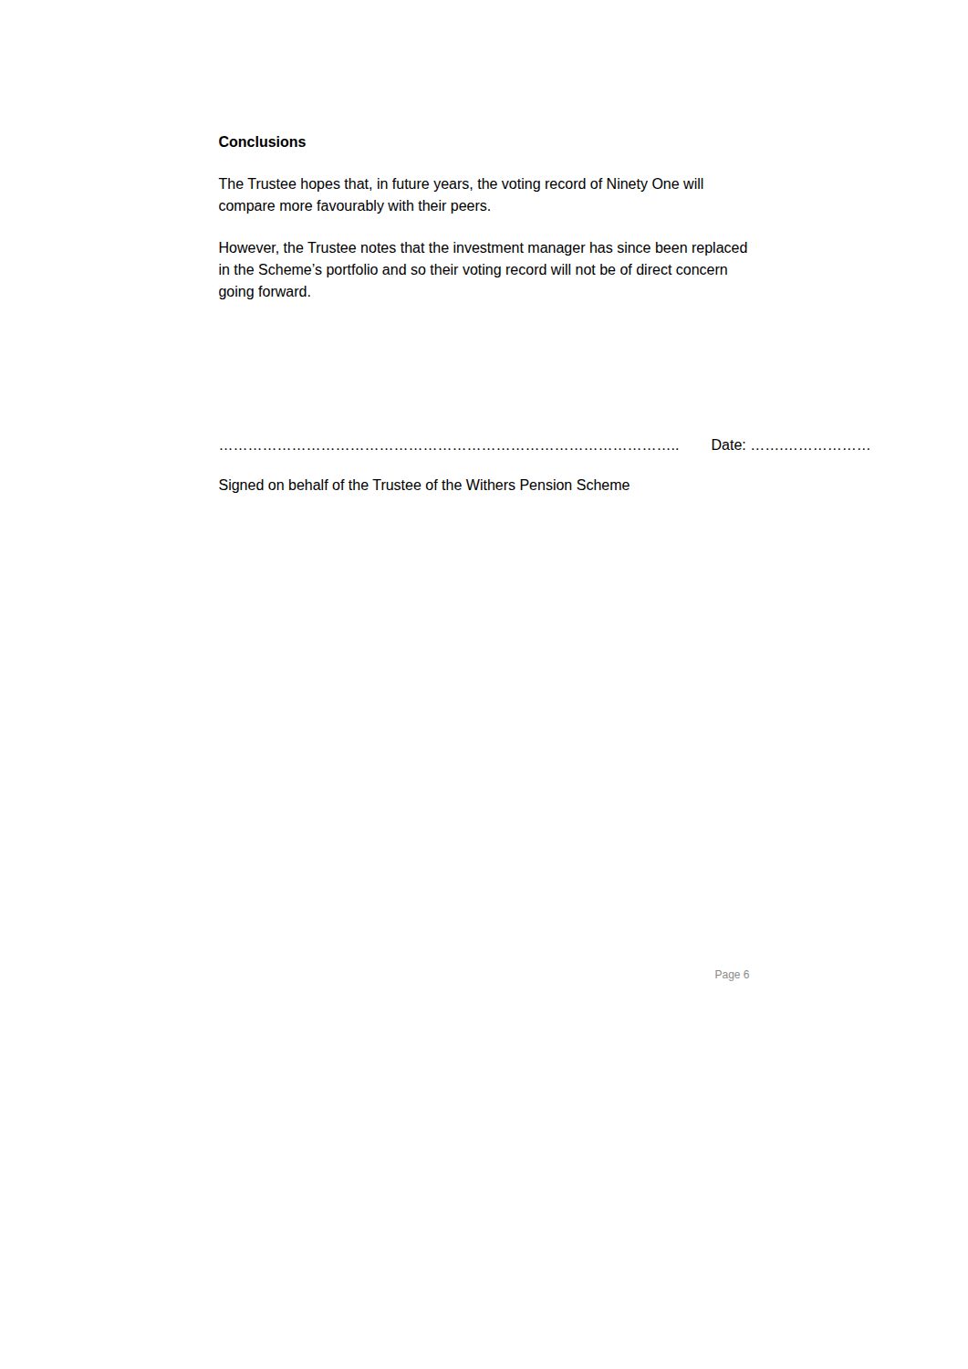Conclusions
The Trustee hopes that, in future years, the voting record of Ninety One will compare more favourably with their peers.
However, the Trustee notes that the investment manager has since been replaced in the Scheme’s portfolio and so their voting record will not be of direct concern going forward.
…………………………………………………………………………………..Date: …….………………
Signed on behalf of the Trustee of the Withers Pension Scheme
Page 6